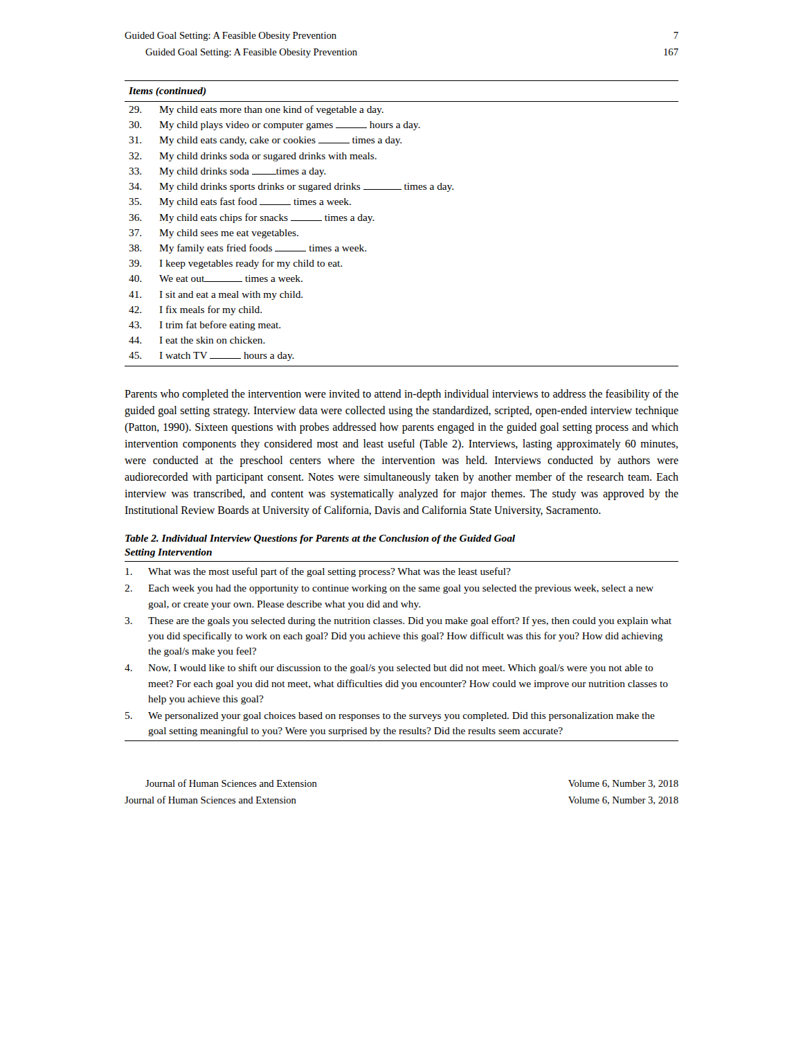Guided Goal Setting: A Feasible Obesity Prevention 7
Guided Goal Setting: A Feasible Obesity Prevention 167
| Items (continued) |
| --- |
| 29. | My child eats more than one kind of vegetable a day. |
| 30. | My child plays video or computer games hours a day. |
| 31. | My child eats candy, cake or cookies times a day. |
| 32. | My child drinks soda or sugared drinks with meals. |
| 33. | My child drinks soda times a day. |
| 34. | My child drinks sports drinks or sugared drinks times a day. |
| 35. | My child eats fast food times a week. |
| 36. | My child eats chips for snacks times a day. |
| 37. | My child sees me eat vegetables. |
| 38. | My family eats fried foods times a week. |
| 39. | I keep vegetables ready for my child to eat. |
| 40. | We eat out times a week. |
| 41. | I sit and eat a meal with my child. |
| 42. | I fix meals for my child. |
| 43. | I trim fat before eating meat. |
| 44. | I eat the skin on chicken. |
| 45. | I watch TV hours a day. |
Parents who completed the intervention were invited to attend in-depth individual interviews to address the feasibility of the guided goal setting strategy. Interview data were collected using the standardized, scripted, open-ended interview technique (Patton, 1990). Sixteen questions with probes addressed how parents engaged in the guided goal setting process and which intervention components they considered most and least useful (Table 2). Interviews, lasting approximately 60 minutes, were conducted at the preschool centers where the intervention was held. Interviews conducted by authors were audiorecorded with participant consent. Notes were simultaneously taken by another member of the research team. Each interview was transcribed, and content was systematically analyzed for major themes. The study was approved by the Institutional Review Boards at University of California, Davis and California State University, Sacramento.
Table 2. Individual Interview Questions for Parents at the Conclusion of the Guided Goal
Setting Intervention
| 1. | What was the most useful part of the goal setting process? What was the least useful? |
| 2. | Each week you had the opportunity to continue working on the same goal you selected the previous week, select a new goal, or create your own. Please describe what you did and why. |
| 3. | These are the goals you selected during the nutrition classes. Did you make goal effort? If yes, then could you explain what you did specifically to work on each goal? Did you achieve this goal? How difficult was this for you? How did achieving the goal/s make you feel? |
| 4. | Now, I would like to shift our discussion to the goal/s you selected but did not meet. Which goal/s were you not able to meet? For each goal you did not meet, what difficulties did you encounter? How could we improve our nutrition classes to help you achieve this goal? |
| 5. | We personalized your goal choices based on responses to the surveys you completed. Did this personalization make the goal setting meaningful to you? Were you surprised by the results? Did the results seem accurate? |
Journal of Human Sciences and Extension Volume 6, Number 3, 2018
Journal of Human Sciences and Extension Volume 6, Number 3, 2018